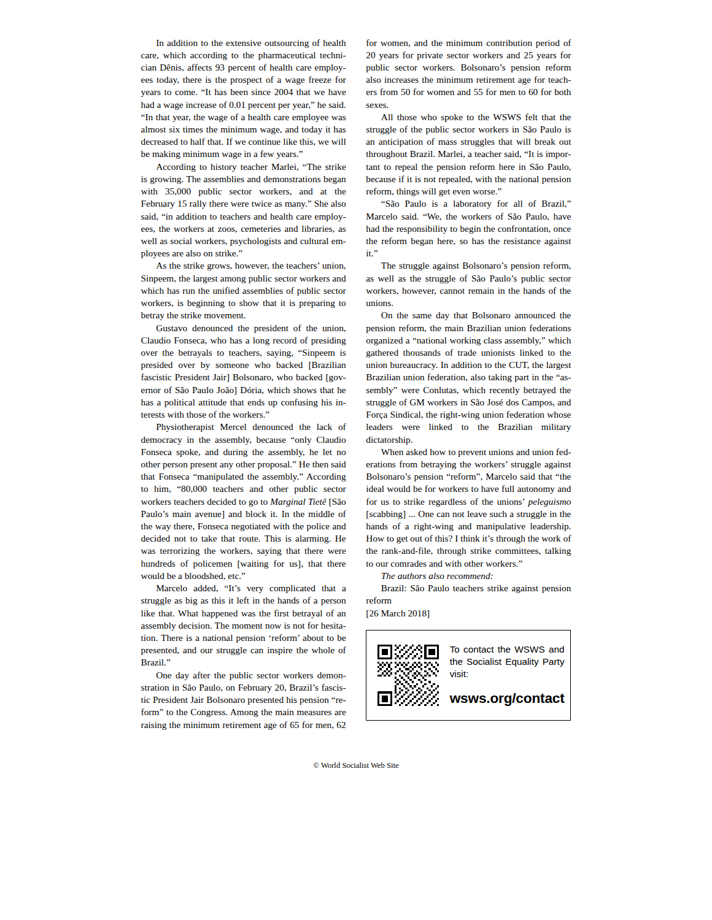In addition to the extensive outsourcing of health care, which according to the pharmaceutical technician Dênis, affects 93 percent of health care employees today, there is the prospect of a wage freeze for years to come. “It has been since 2004 that we have had a wage increase of 0.01 percent per year,” he said. “In that year, the wage of a health care employee was almost six times the minimum wage, and today it has decreased to half that. If we continue like this, we will be making minimum wage in a few years.”
According to history teacher Marlei, “The strike is growing. The assemblies and demonstrations began with 35,000 public sector workers, and at the February 15 rally there were twice as many.” She also said, “in addition to teachers and health care employees, the workers at zoos, cemeteries and libraries, as well as social workers, psychologists and cultural employees are also on strike.”
As the strike grows, however, the teachers’ union, Sinpeem, the largest among public sector workers and which has run the unified assemblies of public sector workers, is beginning to show that it is preparing to betray the strike movement.
Gustavo denounced the president of the union, Claudio Fonseca, who has a long record of presiding over the betrayals to teachers, saying, “Sinpeem is presided over by someone who backed [Brazilian fascistic President Jair] Bolsonaro, who backed [governor of São Paulo João] Dória, which shows that he has a political attitude that ends up confusing his interests with those of the workers.”
Physiotherapist Mercel denounced the lack of democracy in the assembly, because “only Claudio Fonseca spoke, and during the assembly, he let no other person present any other proposal.” He then said that Fonseca “manipulated the assembly.” According to him, “80,000 teachers and other public sector workers teachers decided to go to Marginal Tietê [São Paulo’s main avenue] and block it. In the middle of the way there, Fonseca negotiated with the police and decided not to take that route. This is alarming. He was terrorizing the workers, saying that there were hundreds of policemen [waiting for us], that there would be a bloodshed, etc.”
Marcelo added, “It’s very complicated that a struggle as big as this it left in the hands of a person like that. What happened was the first betrayal of an assembly decision. The moment now is not for hesitation. There is a national pension ‘reform’ about to be presented, and our struggle can inspire the whole of Brazil.”
One day after the public sector workers demonstration in São Paulo, on February 20, Brazil’s fascistic President Jair Bolsonaro presented his pension “reform” to the Congress. Among the main measures are raising the minimum retirement age of 65 for men, 62 for women, and the minimum contribution period of 20 years for private sector workers and 25 years for public sector workers. Bolsonaro’s pension reform also increases the minimum retirement age for teachers from 50 for women and 55 for men to 60 for both sexes.
All those who spoke to the WSWS felt that the struggle of the public sector workers in São Paulo is an anticipation of mass struggles that will break out throughout Brazil. Marlei, a teacher said, “It is important to repeal the pension reform here in São Paulo, because if it is not repealed, with the national pension reform, things will get even worse.”
“São Paulo is a laboratory for all of Brazil,” Marcelo said. “We, the workers of São Paulo, have had the responsibility to begin the confrontation, once the reform began here, so has the resistance against it.”
The struggle against Bolsonaro’s pension reform, as well as the struggle of São Paulo’s public sector workers, however, cannot remain in the hands of the unions.
On the same day that Bolsonaro announced the pension reform, the main Brazilian union federations organized a “national working class assembly,” which gathered thousands of trade unionists linked to the union bureaucracy. In addition to the CUT, the largest Brazilian union federation, also taking part in the “assembly” were Conlutas, which recently betrayed the struggle of GM workers in São José dos Campos, and Força Sindical, the right-wing union federation whose leaders were linked to the Brazilian military dictatorship.
When asked how to prevent unions and union federations from betraying the workers’ struggle against Bolsonaro’s pension “reform”, Marcelo said that “the ideal would be for workers to have full autonomy and for us to strike regardless of the unions’ peleguismo [scabbing] ... One can not leave such a struggle in the hands of a right-wing and manipulative leadership. How to get out of this? I think it’s through the work of the rank-and-file, through strike committees, talking to our comrades and with other workers.”
The authors also recommend:
Brazil: São Paulo teachers strike against pension reform
[26 March 2018]
To contact the WSWS and the Socialist Equality Party visit: wsws.org/contact
© World Socialist Web Site